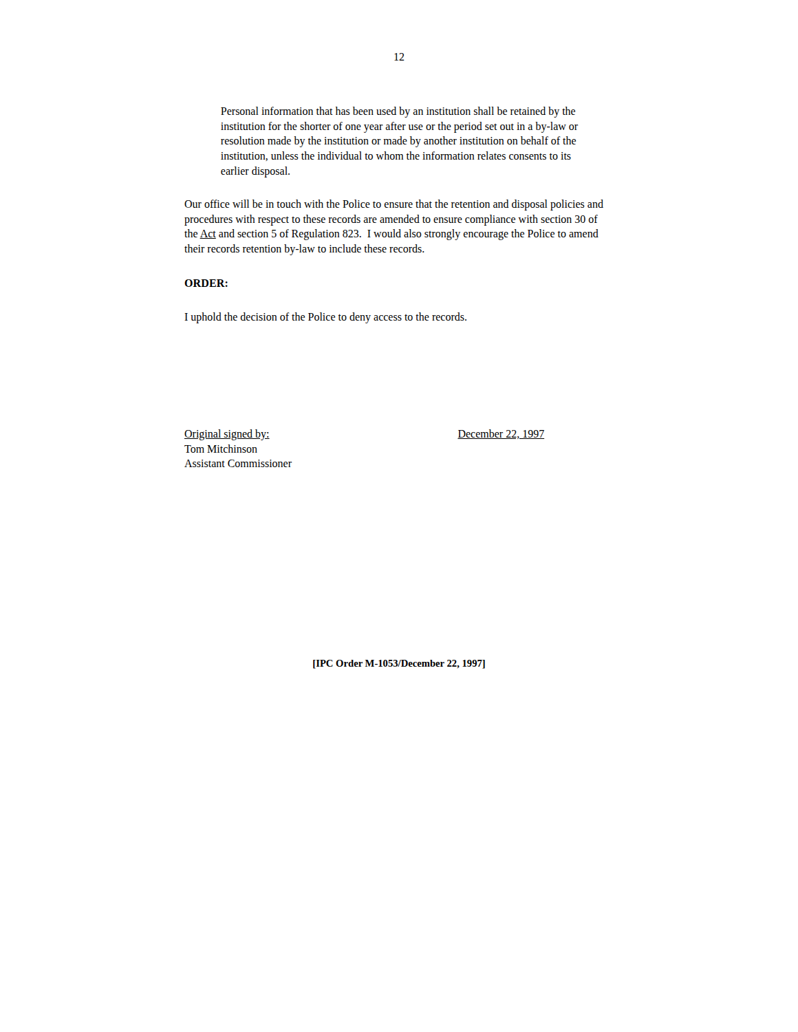12
Personal information that has been used by an institution shall be retained by the institution for the shorter of one year after use or the period set out in a by-law or resolution made by the institution or made by another institution on behalf of the institution, unless the individual to whom the information relates consents to its earlier disposal.
Our office will be in touch with the Police to ensure that the retention and disposal policies and procedures with respect to these records are amended to ensure compliance with section 30 of the Act and section 5 of Regulation 823. I would also strongly encourage the Police to amend their records retention by-law to include these records.
ORDER:
I uphold the decision of the Police to deny access to the records.
Original signed by: December 22, 1997
Tom Mitchinson
Assistant Commissioner
[IPC Order M-1053/December 22, 1997]